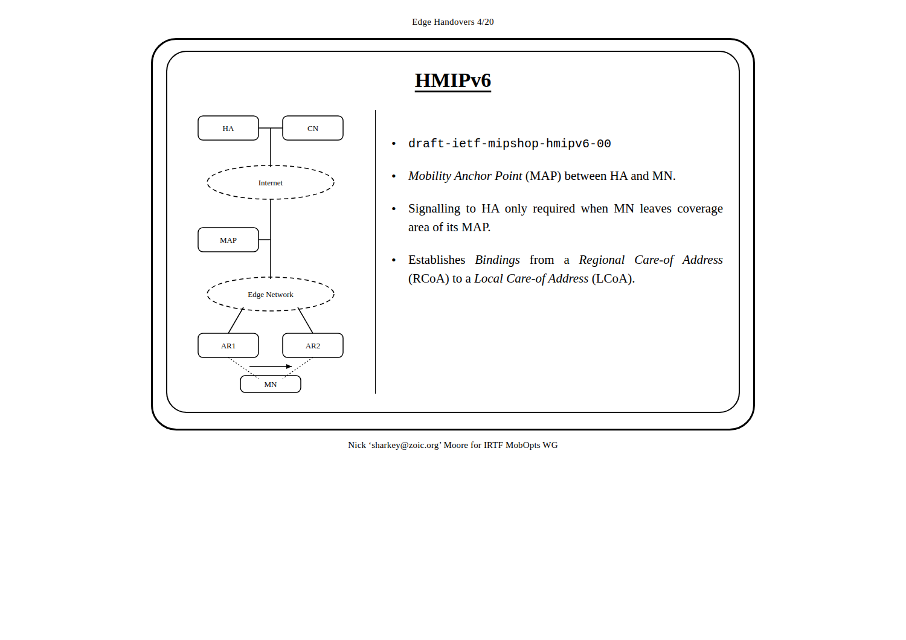Edge Handovers 4/20
HMIPv6
HA CN Internet MAP Edge Network AR1 AR2 MN
draft-ietf-mipshop-hmipv6-00
Mobility Anchor Point (MAP) between HA and MN.
Signalling to HA only required when MN leaves coverage area of its MAP.
Establishes Bindings from a Regional Care-of Address (RCoA) to a Local Care-of Address (LCoA).
Nick ‘sharkey@zoic.org’ Moore for IRTF MobOpts WG